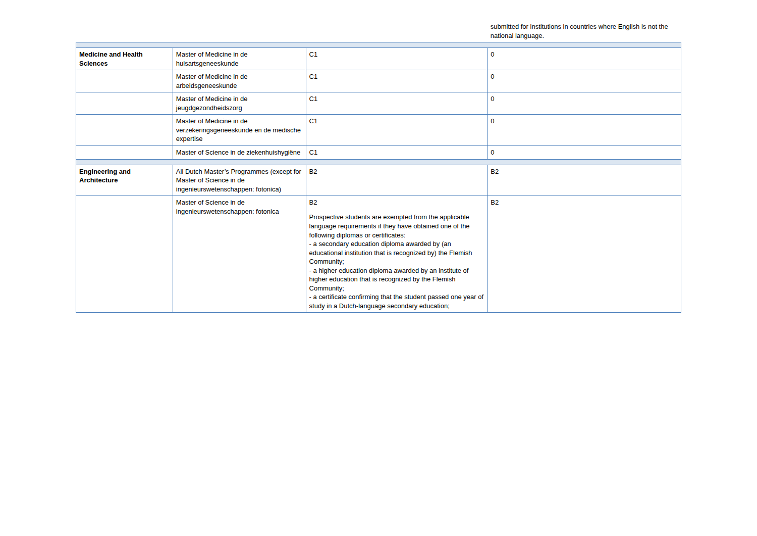| | | | submitted for institutions in countries where English is not the national language. |
| Medicine and Health Sciences | Master of Medicine in de huisartsgeneeskunde | C1 | 0 |
| | Master of Medicine in de arbeidsgeneeskunde | C1 | 0 |
| | Master of Medicine in de jeugdgezondheidszorg | C1 | 0 |
| | Master of Medicine in de verzekeringsgeneeskunde en de medische expertise | C1 | 0 |
| | Master of Science in de ziekenhuishygiëne | C1 | 0 |
| Engineering and Architecture | All Dutch Master’s Programmes (except for Master of Science in de ingenieurswetenschappen: fotonica) | B2 | B2 |
| | Master of Science in de ingenieurswetenschappen: fotonica | B2 Prospective students are exempted from the applicable language requirements if they have obtained one of the following diplomas or certificates: - a secondary education diploma awarded by (an educational institution that is recognized by) the Flemish Community; - a higher education diploma awarded by an institute of higher education that is recognized by the Flemish Community; - a certificate confirming that the student passed one year of study in a Dutch-language secondary education; | B2 |